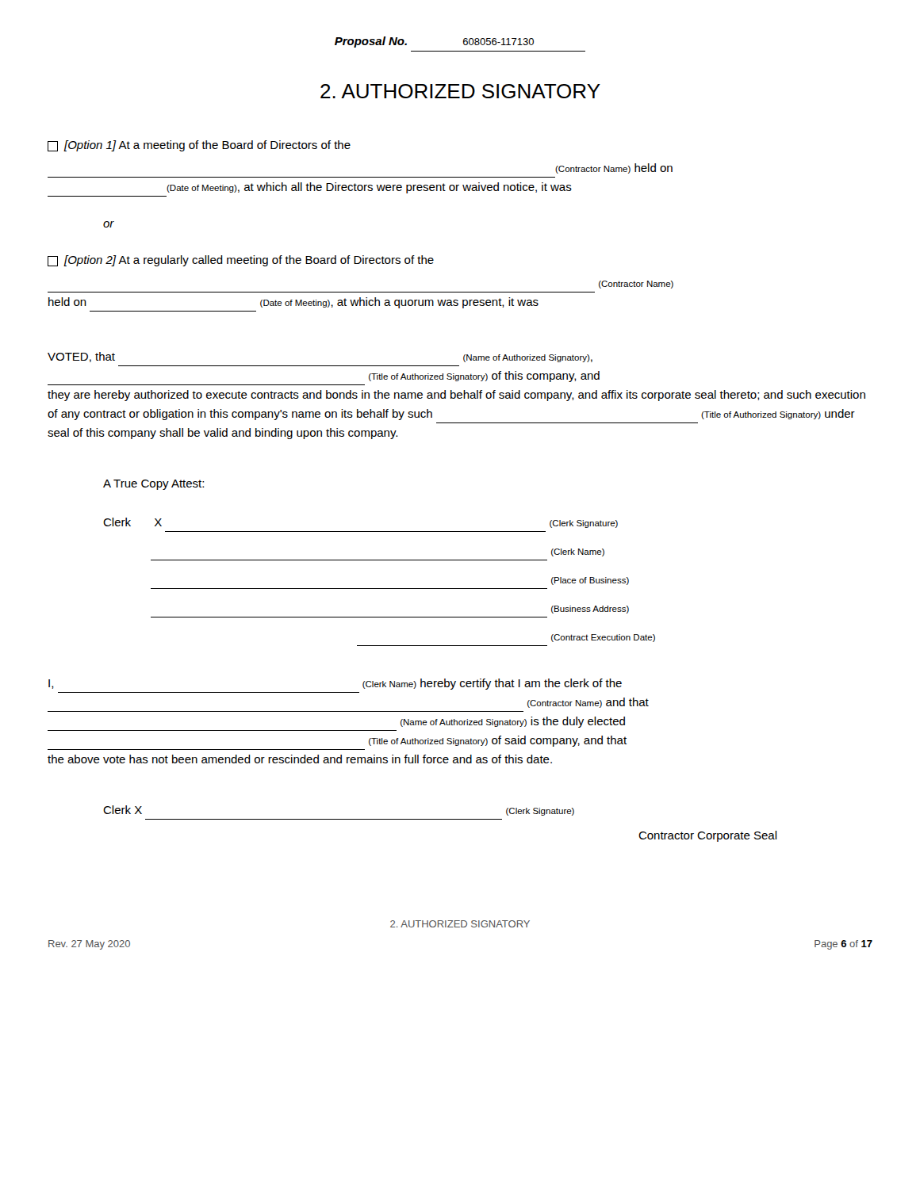Proposal No. 608056-117130
2. AUTHORIZED SIGNATORY
[Option 1] At a meeting of the Board of Directors of the
(Contractor Name) held on
(Date of Meeting), at which all the Directors were present or waived notice, it was
or
[Option 2] At a regularly called meeting of the Board of Directors of the
(Contractor Name)
held on (Date of Meeting), at which a quorum was present, it was
VOTED, that (Name of Authorized Signatory),
(Title of Authorized Signatory) of this company, and
they are hereby authorized to execute contracts and bonds in the name and behalf of said company, and affix its corporate seal thereto; and such execution of any contract or obligation in this company's name on its behalf by such (Title of Authorized Signatory) under seal of this company shall be valid and binding upon this company.
A True Copy Attest:
Clerk X (Clerk Signature)
(Clerk Name)
(Place of Business)
(Business Address)
(Contract Execution Date)
I, (Clerk Name) hereby certify that I am the clerk of the
(Contractor Name) and that
(Name of Authorized Signatory) is the duly elected
(Title of Authorized Signatory) of said company, and that
the above vote has not been amended or rescinded and remains in full force and as of this date.
Clerk X (Clerk Signature)
Contractor Corporate Seal
2. AUTHORIZED SIGNATORY
Rev. 27 May 2020 Page 6 of 17